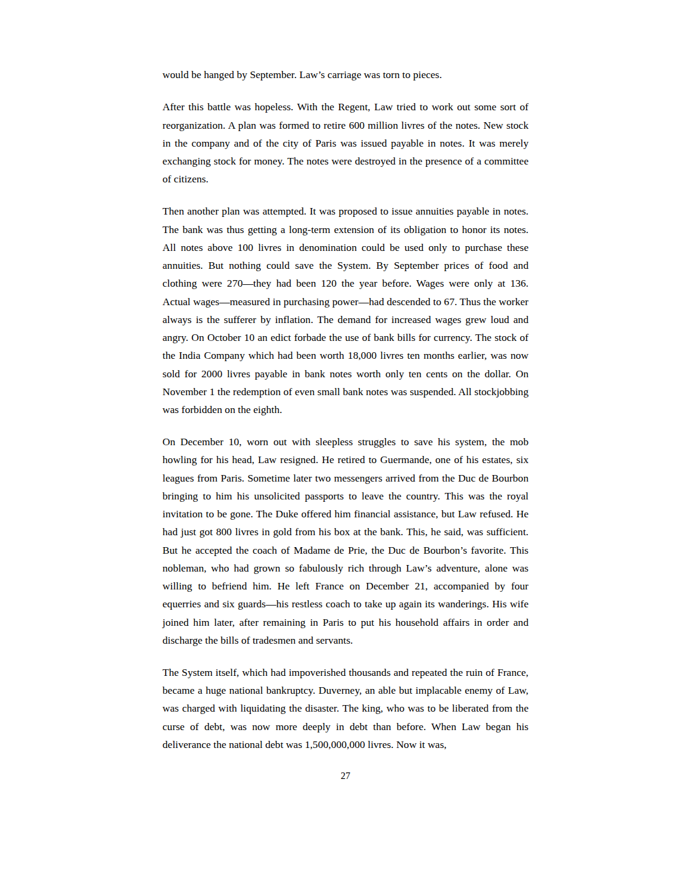would be hanged by September. Law’s carriage was torn to pieces.
After this battle was hopeless. With the Regent, Law tried to work out some sort of reorganization. A plan was formed to retire 600 million livres of the notes. New stock in the company and of the city of Paris was issued payable in notes. It was merely exchanging stock for money. The notes were destroyed in the presence of a committee of citizens.
Then another plan was attempted. It was proposed to issue annuities payable in notes. The bank was thus getting a long-term extension of its obligation to honor its notes. All notes above 100 livres in denomination could be used only to purchase these annuities. But nothing could save the System. By September prices of food and clothing were 270—they had been 120 the year before. Wages were only at 136. Actual wages—measured in purchasing power—had descended to 67. Thus the worker always is the sufferer by inflation. The demand for increased wages grew loud and angry. On October 10 an edict forbade the use of bank bills for currency. The stock of the India Company which had been worth 18,000 livres ten months earlier, was now sold for 2000 livres payable in bank notes worth only ten cents on the dollar. On November 1 the redemption of even small bank notes was suspended. All stockjobbing was forbidden on the eighth.
On December 10, worn out with sleepless struggles to save his system, the mob howling for his head, Law resigned. He retired to Guermande, one of his estates, six leagues from Paris. Sometime later two messengers arrived from the Duc de Bourbon bringing to him his unsolicited passports to leave the country. This was the royal invitation to be gone. The Duke offered him financial assistance, but Law refused. He had just got 800 livres in gold from his box at the bank. This, he said, was sufficient. But he accepted the coach of Madame de Prie, the Duc de Bourbon’s favorite. This nobleman, who had grown so fabulously rich through Law’s adventure, alone was willing to befriend him. He left France on December 21, accompanied by four equerries and six guards—his restless coach to take up again its wanderings. His wife joined him later, after remaining in Paris to put his household affairs in order and discharge the bills of tradesmen and servants.
The System itself, which had impoverished thousands and repeated the ruin of France, became a huge national bankruptcy. Duverney, an able but implacable enemy of Law, was charged with liquidating the disaster. The king, who was to be liberated from the curse of debt, was now more deeply in debt than before. When Law began his deliverance the national debt was 1,500,000,000 livres. Now it was,
27